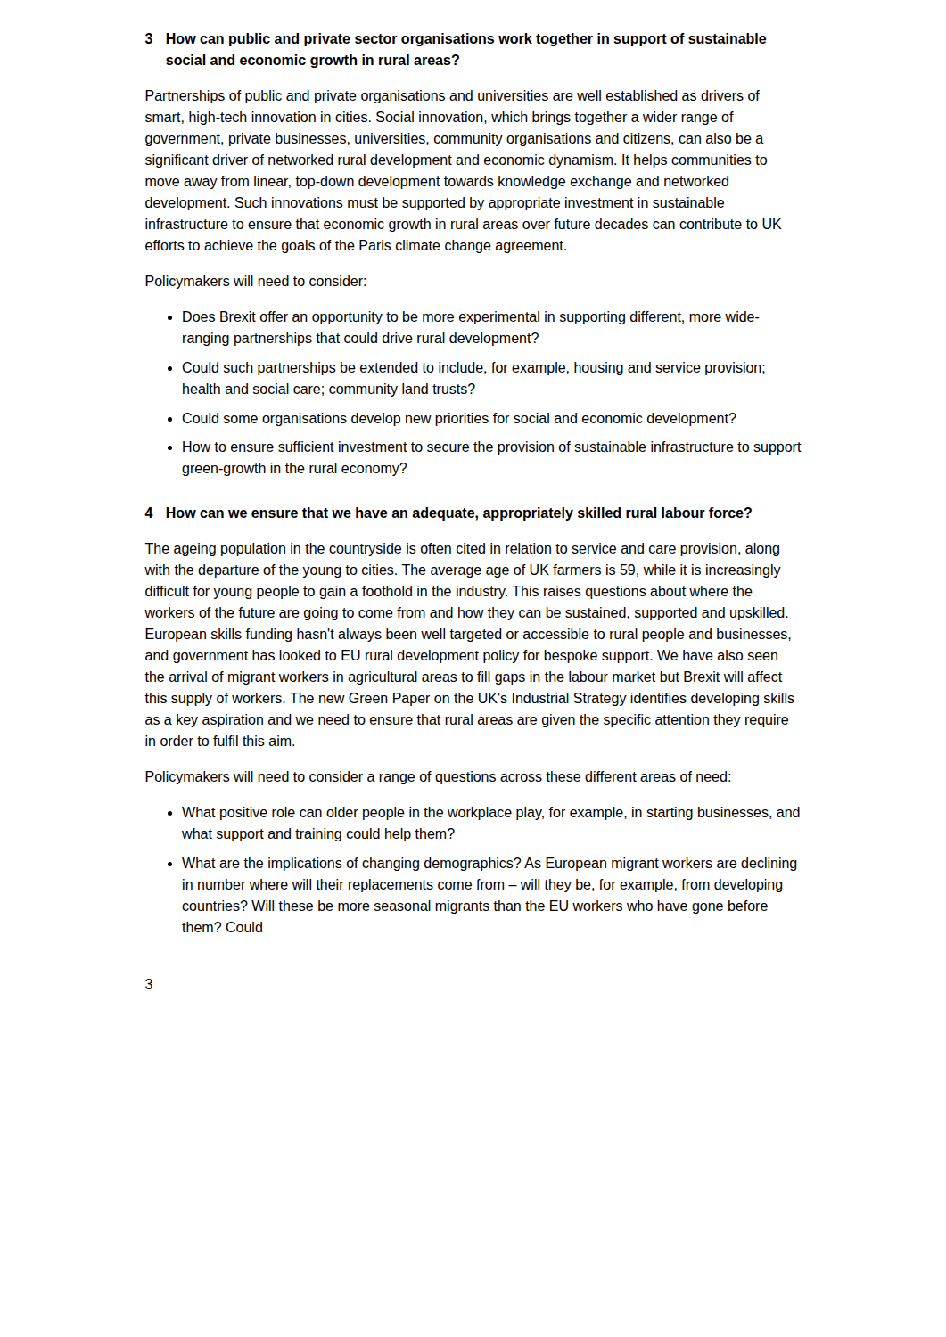3 How can public and private sector organisations work together in support of sustainable social and economic growth in rural areas?
Partnerships of public and private organisations and universities are well established as drivers of smart, high-tech innovation in cities. Social innovation, which brings together a wider range of government, private businesses, universities, community organisations and citizens, can also be a significant driver of networked rural development and economic dynamism. It helps communities to move away from linear, top-down development towards knowledge exchange and networked development. Such innovations must be supported by appropriate investment in sustainable infrastructure to ensure that economic growth in rural areas over future decades can contribute to UK efforts to achieve the goals of the Paris climate change agreement.
Policymakers will need to consider:
Does Brexit offer an opportunity to be more experimental in supporting different, more wide-ranging partnerships that could drive rural development?
Could such partnerships be extended to include, for example, housing and service provision; health and social care; community land trusts?
Could some organisations develop new priorities for social and economic development?
How to ensure sufficient investment to secure the provision of sustainable infrastructure to support green-growth in the rural economy?
4 How can we ensure that we have an adequate, appropriately skilled rural labour force?
The ageing population in the countryside is often cited in relation to service and care provision, along with the departure of the young to cities. The average age of UK farmers is 59, while it is increasingly difficult for young people to gain a foothold in the industry. This raises questions about where the workers of the future are going to come from and how they can be sustained, supported and upskilled. European skills funding hasn't always been well targeted or accessible to rural people and businesses, and government has looked to EU rural development policy for bespoke support. We have also seen the arrival of migrant workers in agricultural areas to fill gaps in the labour market but Brexit will affect this supply of workers. The new Green Paper on the UK's Industrial Strategy identifies developing skills as a key aspiration and we need to ensure that rural areas are given the specific attention they require in order to fulfil this aim.
Policymakers will need to consider a range of questions across these different areas of need:
What positive role can older people in the workplace play, for example, in starting businesses, and what support and training could help them?
What are the implications of changing demographics? As European migrant workers are declining in number where will their replacements come from – will they be, for example, from developing countries? Will these be more seasonal migrants than the EU workers who have gone before them? Could
3